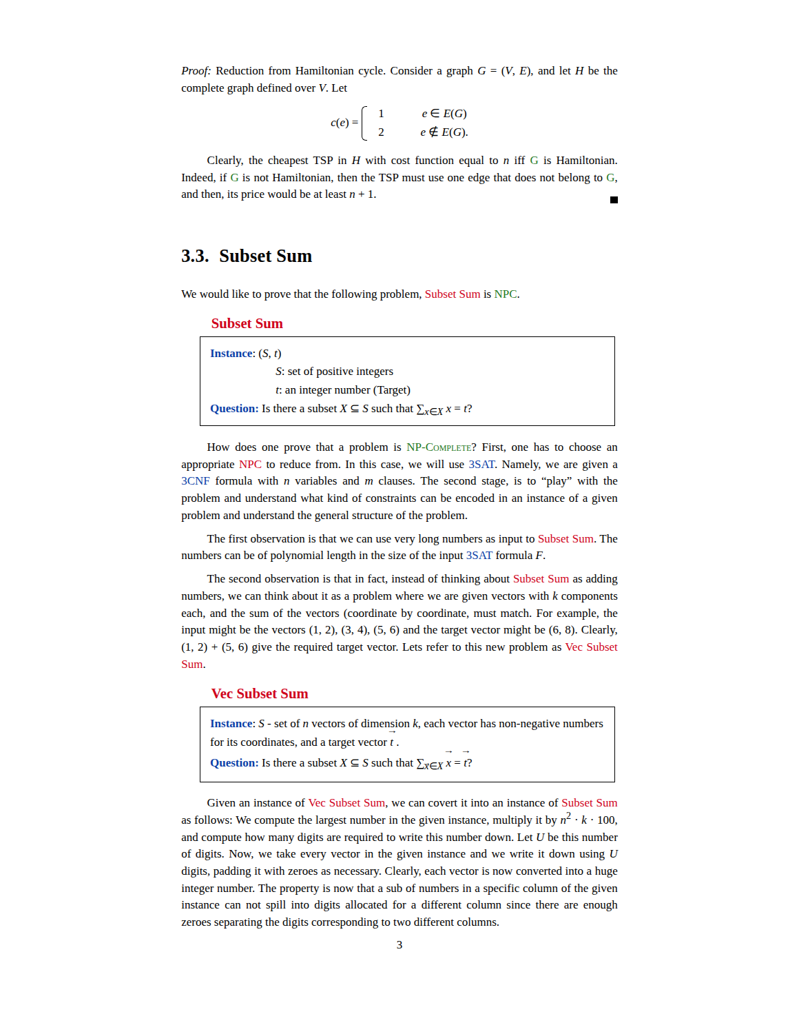Proof: Reduction from Hamiltonian cycle. Consider a graph G = (V, E), and let H be the complete graph defined over V. Let
c(e) =
| 1 | e ∈ E ( G ) |
| 2 | e ∉ E ( G ). |
Clearly, the cheapest TSP in H with cost function equal to n iff G is Hamiltonian. Indeed, if G is not Hamiltonian, then the TSP must use one edge that does not belong to G, and then, its price would be at least n + 1.
3.3. Subset Sum
We would like to prove that the following problem, Subset Sum is NPC.
Subset Sum
Instance: (S, t)
S: set of positive integers
t: an integer number (Target)
Question: Is there a subset X ⊆ S such that ∑x∈X x = t?
How does one prove that a problem is NP-Complete? First, one has to choose an appropriate NPC to reduce from. In this case, we will use 3SAT. Namely, we are given a 3CNF formula with n variables and m clauses. The second stage, is to “play” with the problem and understand what kind of constraints can be encoded in an instance of a given problem and understand the general structure of the problem.
The first observation is that we can use very long numbers as input to Subset Sum. The numbers can be of polynomial length in the size of the input 3SAT formula F.
The second observation is that in fact, instead of thinking about Subset Sum as adding numbers, we can think about it as a problem where we are given vectors with k components each, and the sum of the vectors (coordinate by coordinate, must match. For example, the input might be the vectors (1, 2), (3, 4), (5, 6) and the target vector might be (6, 8). Clearly, (1, 2) + (5, 6) give the required target vector. Lets refer to this new problem as Vec Subset Sum.
Vec Subset Sum
Instance: S - set of n vectors of dimension k, each vector has non-negative numbers for its coordinates, and a target vector t .
Question: Is there a subset X ⊆ S such that ∑x∈X x = t?
Given an instance of Vec Subset Sum, we can covert it into an instance of Subset Sum as follows: We compute the largest number in the given instance, multiply it by n2 · k · 100, and compute how many digits are required to write this number down. Let U be this number of digits. Now, we take every vector in the given instance and we write it down using U digits, padding it with zeroes as necessary. Clearly, each vector is now converted into a huge integer number. The property is now that a sub of numbers in a specific column of the given instance can not spill into digits allocated for a different column since there are enough zeroes separating the digits corresponding to two different columns.
3